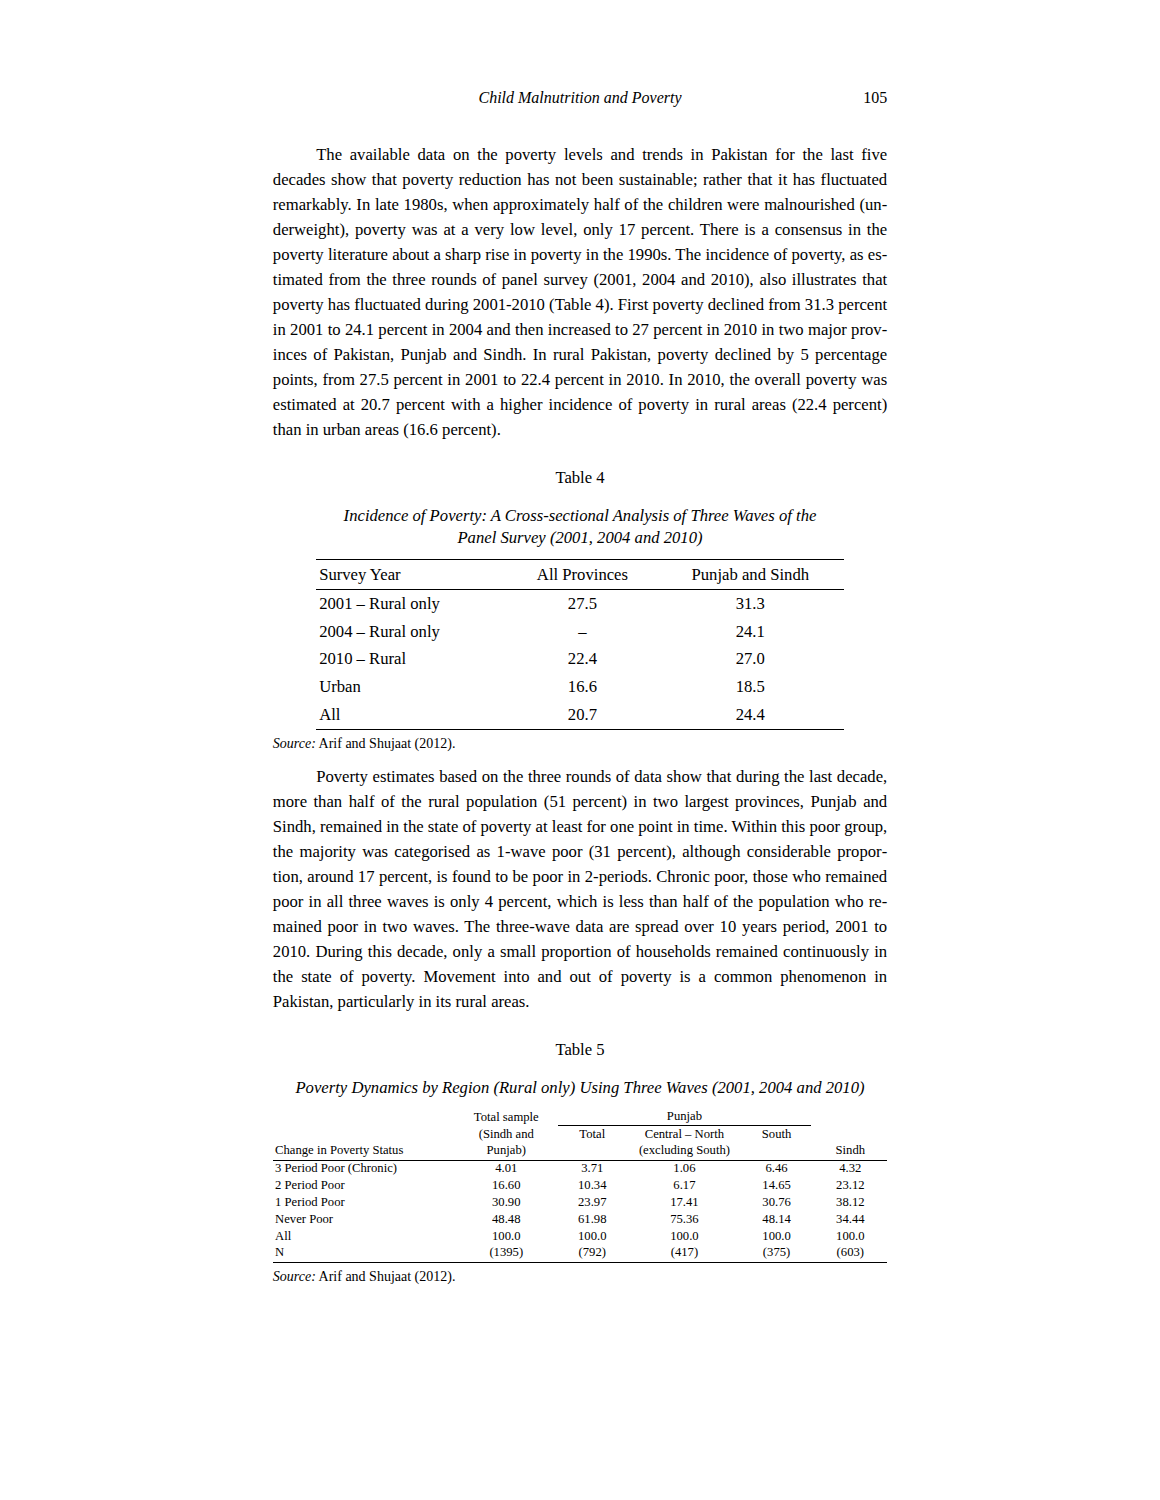Child Malnutrition and Poverty 105
The available data on the poverty levels and trends in Pakistan for the last five decades show that poverty reduction has not been sustainable; rather that it has fluctuated remarkably. In late 1980s, when approximately half of the children were malnourished (underweight), poverty was at a very low level, only 17 percent. There is a consensus in the poverty literature about a sharp rise in poverty in the 1990s. The incidence of poverty, as estimated from the three rounds of panel survey (2001, 2004 and 2010), also illustrates that poverty has fluctuated during 2001-2010 (Table 4). First poverty declined from 31.3 percent in 2001 to 24.1 percent in 2004 and then increased to 27 percent in 2010 in two major provinces of Pakistan, Punjab and Sindh. In rural Pakistan, poverty declined by 5 percentage points, from 27.5 percent in 2001 to 22.4 percent in 2010. In 2010, the overall poverty was estimated at 20.7 percent with a higher incidence of poverty in rural areas (22.4 percent) than in urban areas (16.6 percent).
Table 4
Incidence of Poverty: A Cross-sectional Analysis of Three Waves of the
Panel Survey (2001, 2004 and 2010)
| Survey Year | All Provinces | Punjab and Sindh |
| --- | --- | --- |
| 2001 – Rural only | 27.5 | 31.3 |
| 2004 – Rural only | – | 24.1 |
| 2010 – Rural | 22.4 | 27.0 |
| Urban | 16.6 | 18.5 |
| All | 20.7 | 24.4 |
Source: Arif and Shujaat (2012).
Poverty estimates based on the three rounds of data show that during the last decade, more than half of the rural population (51 percent) in two largest provinces, Punjab and Sindh, remained in the state of poverty at least for one point in time. Within this poor group, the majority was categorised as 1-wave poor (31 percent), although considerable proportion, around 17 percent, is found to be poor in 2-periods. Chronic poor, those who remained poor in all three waves is only 4 percent, which is less than half of the population who remained poor in two waves. The three-wave data are spread over 10 years period, 2001 to 2010. During this decade, only a small proportion of households remained continuously in the state of poverty. Movement into and out of poverty is a common phenomenon in Pakistan, particularly in its rural areas.
Table 5
Poverty Dynamics by Region (Rural only) Using Three Waves (2001, 2004 and 2010)
| | Total sample | Punjab | |
| | (Sindh and | Total | Central – North | South | |
| Change in Poverty Status | Punjab) | | (excluding South) | | Sindh |
| 3 Period Poor (Chronic) | 4.01 | 3.71 | 1.06 | 6.46 | 4.32 |
| 2 Period Poor | 16.60 | 10.34 | 6.17 | 14.65 | 23.12 |
| 1 Period Poor | 30.90 | 23.97 | 17.41 | 30.76 | 38.12 |
| Never Poor | 48.48 | 61.98 | 75.36 | 48.14 | 34.44 |
| All | 100.0 | 100.0 | 100.0 | 100.0 | 100.0 |
| N | (1395) | (792) | (417) | (375) | (603) |
Source: Arif and Shujaat (2012).